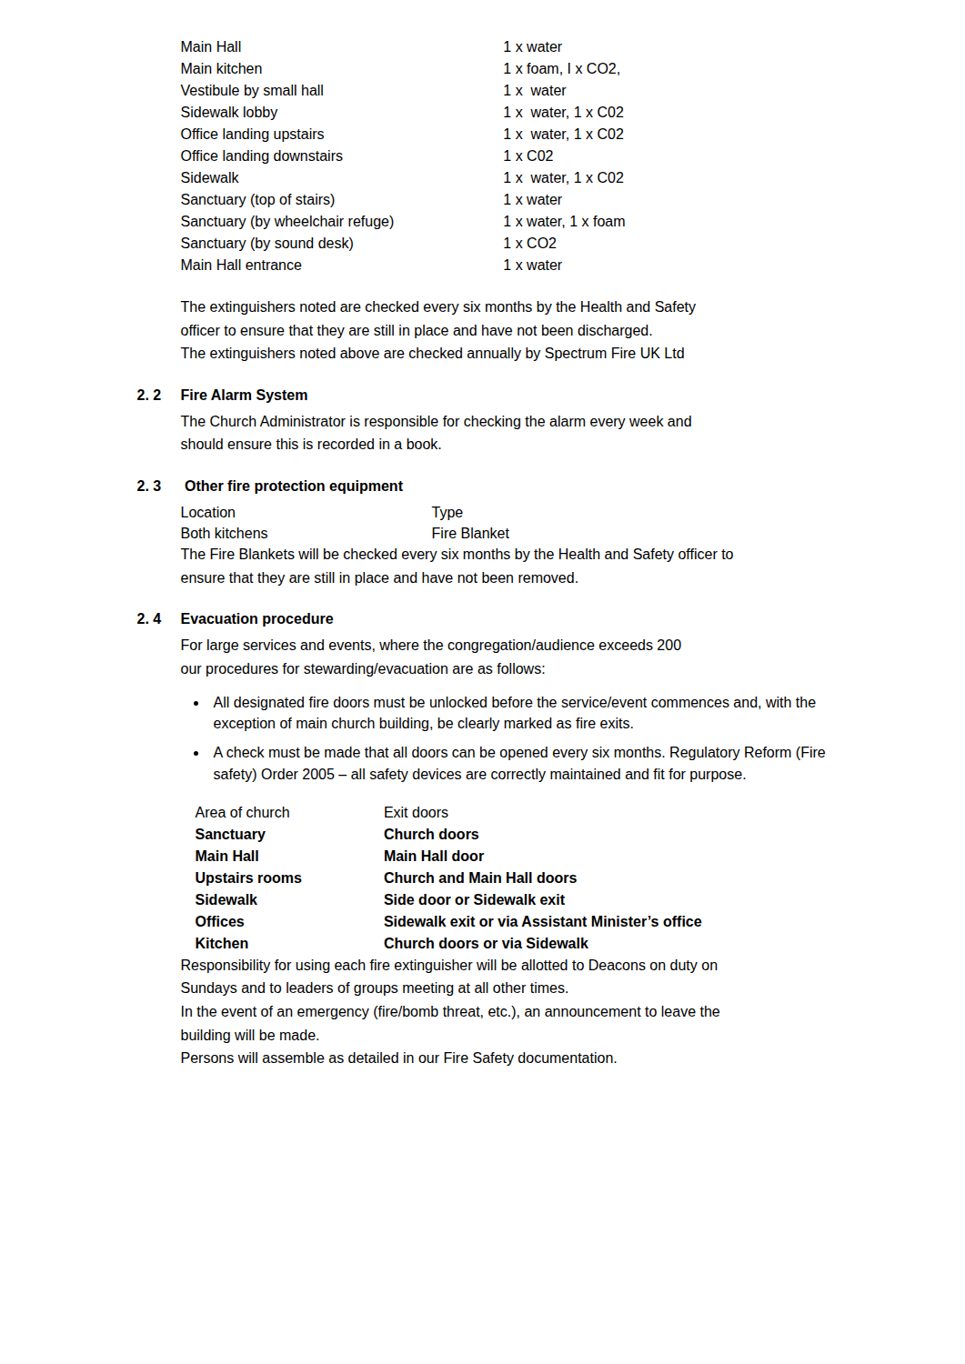| Main Hall | 1 x water |
| Main kitchen | 1 x foam, I x CO2, |
| Vestibule by small hall | 1 x water |
| Sidewalk lobby | 1 x water, 1 x C02 |
| Office landing upstairs | 1 x water, 1 x C02 |
| Office landing downstairs | 1 x C02 |
| Sidewalk | 1 x water, 1 x C02 |
| Sanctuary (top of stairs) | 1 x water |
| Sanctuary (by wheelchair refuge) | 1 x water, 1 x foam |
| Sanctuary (by sound desk) | 1 x CO2 |
| Main Hall entrance | 1 x water |
The extinguishers noted are checked every six months by the Health and Safety
officer to ensure that they are still in place and have not been discharged.
The extinguishers noted above are checked annually by Spectrum Fire UK Ltd
2. 2 Fire Alarm System
The Church Administrator is responsible for checking the alarm every week and
should ensure this is recorded in a book.
2. 3 Other fire protection equipment
| Location | Type |
| Both kitchens | Fire Blanket |
The Fire Blankets will be checked every six months by the Health and Safety officer to
ensure that they are still in place and have not been removed.
2. 4 Evacuation procedure
For large services and events, where the congregation/audience exceeds 200
our procedures for stewarding/evacuation are as follows:
All designated fire doors must be unlocked before the service/event commences and, with the exception of main church building, be clearly marked as fire exits.
A check must be made that all doors can be opened every six months. Regulatory Reform (Fire safety) Order 2005 – all safety devices are correctly maintained and fit for purpose.
| Area of church | Exit doors |
| Sanctuary | Church doors |
| Main Hall | Main Hall door |
| Upstairs rooms | Church and Main Hall doors |
| Sidewalk | Side door or Sidewalk exit |
| Offices | Sidewalk exit or via Assistant Minister’s office |
| Kitchen | Church doors or via Sidewalk |
Responsibility for using each fire extinguisher will be allotted to Deacons on duty on
Sundays and to leaders of groups meeting at all other times.
In the event of an emergency (fire/bomb threat, etc.), an announcement to leave the
building will be made.
Persons will assemble as detailed in our Fire Safety documentation.